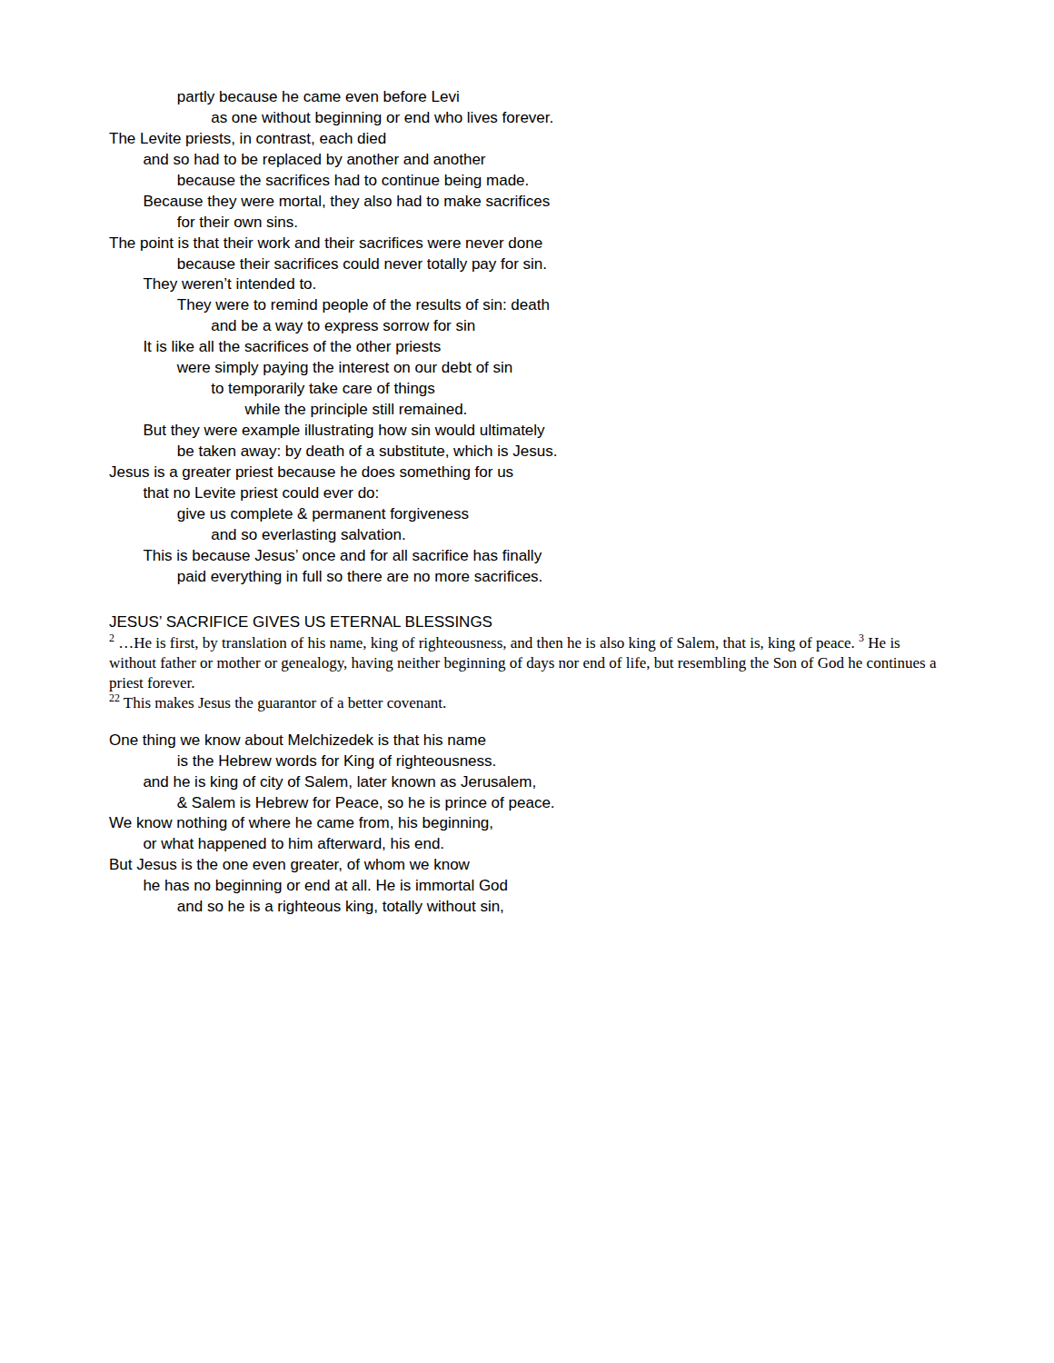partly because he came even before Levi
as one without beginning or end who lives forever.
The Levite priests, in contrast, each died
and so had to be replaced by another and another
because the sacrifices had to continue being made.
Because they were mortal, they also had to make sacrifices
for their own sins.
The point is that their work and their sacrifices were never done
because their sacrifices could never totally pay for sin.
They weren’t intended to.
They were to remind people of the results of sin: death
and be a way to express sorrow for sin
It is like all the sacrifices of the other priests
were simply paying the interest on our debt of sin
to temporarily take care of things
while the principle still remained.
But they were example illustrating how sin would ultimately
be taken away: by death of a substitute, which is Jesus.
Jesus is a greater priest because he does something for us
that no Levite priest could ever do:
give us complete & permanent forgiveness
and so everlasting salvation.
This is because Jesus’ once and for all sacrifice has finally
paid everything in full so there are no more sacrifices.
Jesus’ sacrifice gives us eternal blessings
2 …He is first, by translation of his name, king of righteousness, and then he is also king of Salem, that is, king of peace. 3 He is without father or mother or genealogy, having neither beginning of days nor end of life, but resembling the Son of God he continues a priest forever.
22 This makes Jesus the guarantor of a better covenant.
One thing we know about Melchizedek is that his name
is the Hebrew words for King of righteousness.
and he is king of city of Salem, later known as Jerusalem,
& Salem is Hebrew for Peace, so he is prince of peace.
We know nothing of where he came from, his beginning,
or what happened to him afterward, his end.
But Jesus is the one even greater, of whom we know
he has no beginning or end at all. He is immortal God
and so he is a righteous king, totally without sin,